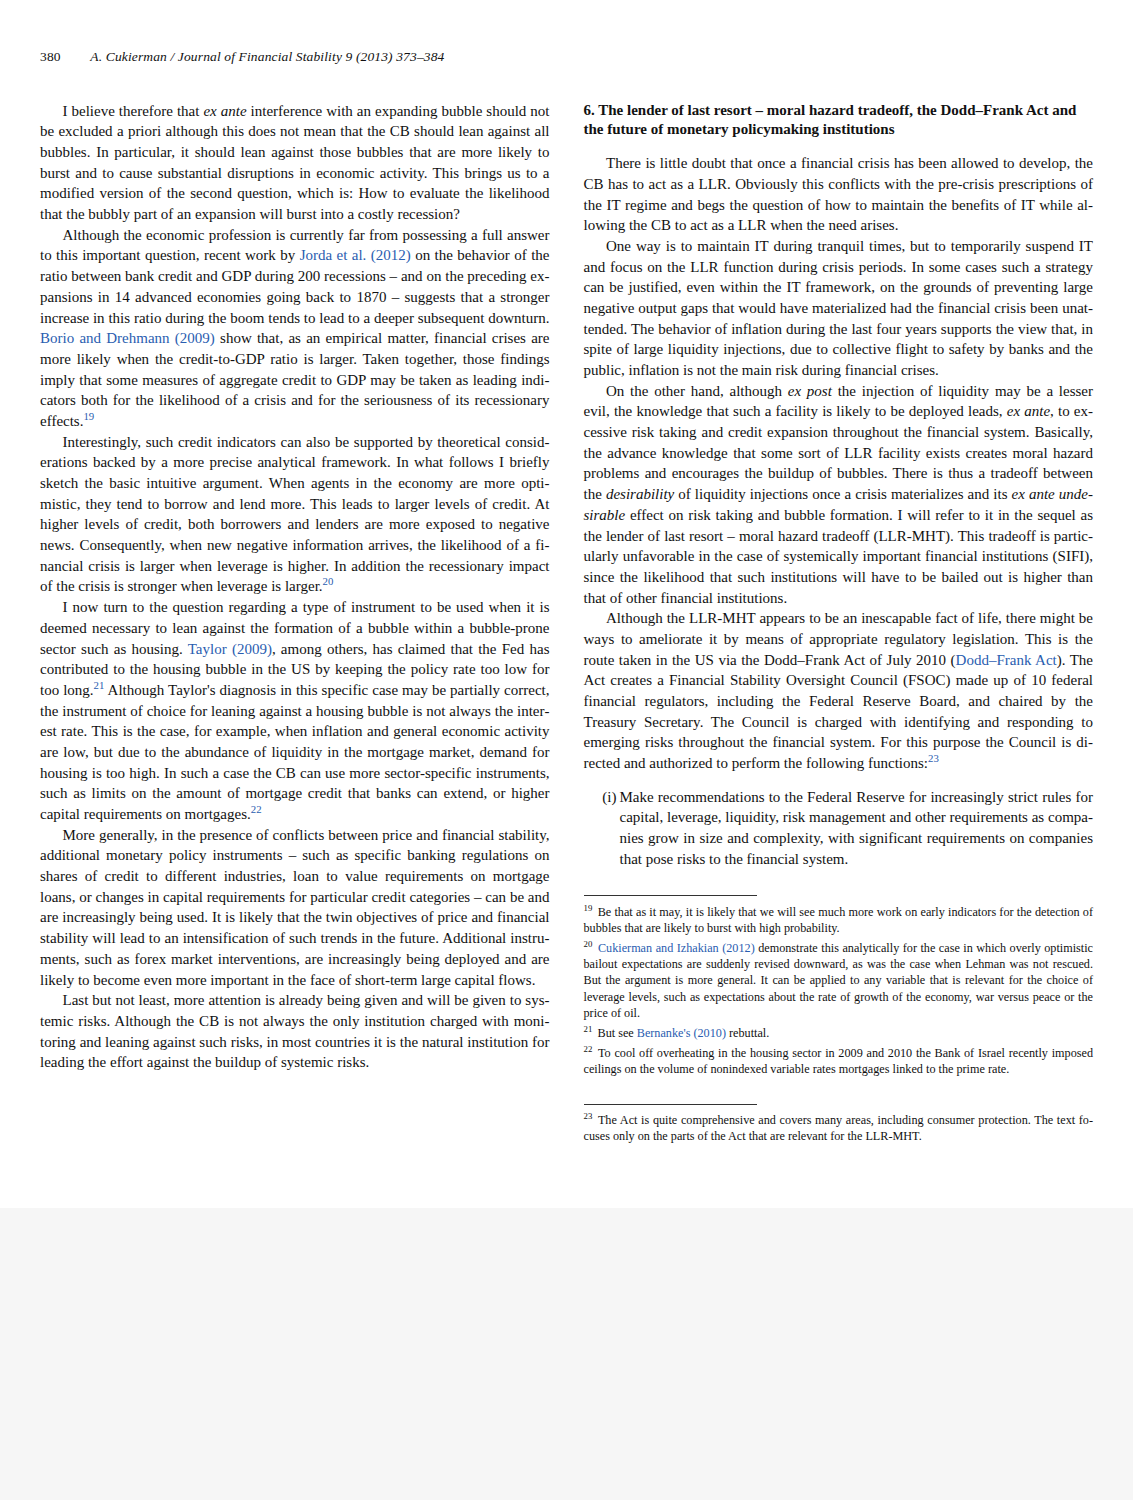380 A. Cukierman / Journal of Financial Stability 9 (2013) 373–384
I believe therefore that ex ante interference with an expanding bubble should not be excluded a priori although this does not mean that the CB should lean against all bubbles. In particular, it should lean against those bubbles that are more likely to burst and to cause substantial disruptions in economic activity. This brings us to a modified version of the second question, which is: How to evaluate the likelihood that the bubbly part of an expansion will burst into a costly recession?
Although the economic profession is currently far from possessing a full answer to this important question, recent work by Jorda et al. (2012) on the behavior of the ratio between bank credit and GDP during 200 recessions – and on the preceding expansions in 14 advanced economies going back to 1870 – suggests that a stronger increase in this ratio during the boom tends to lead to a deeper subsequent downturn. Borio and Drehmann (2009) show that, as an empirical matter, financial crises are more likely when the credit-to-GDP ratio is larger. Taken together, those findings imply that some measures of aggregate credit to GDP may be taken as leading indicators both for the likelihood of a crisis and for the seriousness of its recessionary effects.19
Interestingly, such credit indicators can also be supported by theoretical considerations backed by a more precise analytical framework. In what follows I briefly sketch the basic intuitive argument. When agents in the economy are more optimistic, they tend to borrow and lend more. This leads to larger levels of credit. At higher levels of credit, both borrowers and lenders are more exposed to negative news. Consequently, when new negative information arrives, the likelihood of a financial crisis is larger when leverage is higher. In addition the recessionary impact of the crisis is stronger when leverage is larger.20
I now turn to the question regarding a type of instrument to be used when it is deemed necessary to lean against the formation of a bubble within a bubble-prone sector such as housing. Taylor (2009), among others, has claimed that the Fed has contributed to the housing bubble in the US by keeping the policy rate too low for too long.21 Although Taylor's diagnosis in this specific case may be partially correct, the instrument of choice for leaning against a housing bubble is not always the interest rate. This is the case, for example, when inflation and general economic activity are low, but due to the abundance of liquidity in the mortgage market, demand for housing is too high. In such a case the CB can use more sector-specific instruments, such as limits on the amount of mortgage credit that banks can extend, or higher capital requirements on mortgages.22
More generally, in the presence of conflicts between price and financial stability, additional monetary policy instruments – such as specific banking regulations on shares of credit to different industries, loan to value requirements on mortgage loans, or changes in capital requirements for particular credit categories – can be and are increasingly being used. It is likely that the twin objectives of price and financial stability will lead to an intensification of such trends in the future. Additional instruments, such as forex market interventions, are increasingly being deployed and are likely to become even more important in the face of short-term large capital flows.
Last but not least, more attention is already being given and will be given to systemic risks. Although the CB is not always the only institution charged with monitoring and leaning against such risks, in most countries it is the natural institution for leading the effort against the buildup of systemic risks.
6. The lender of last resort – moral hazard tradeoff, the Dodd–Frank Act and the future of monetary policymaking institutions
There is little doubt that once a financial crisis has been allowed to develop, the CB has to act as a LLR. Obviously this conflicts with the pre-crisis prescriptions of the IT regime and begs the question of how to maintain the benefits of IT while allowing the CB to act as a LLR when the need arises.
One way is to maintain IT during tranquil times, but to temporarily suspend IT and focus on the LLR function during crisis periods. In some cases such a strategy can be justified, even within the IT framework, on the grounds of preventing large negative output gaps that would have materialized had the financial crisis been unattended. The behavior of inflation during the last four years supports the view that, in spite of large liquidity injections, due to collective flight to safety by banks and the public, inflation is not the main risk during financial crises.
On the other hand, although ex post the injection of liquidity may be a lesser evil, the knowledge that such a facility is likely to be deployed leads, ex ante, to excessive risk taking and credit expansion throughout the financial system. Basically, the advance knowledge that some sort of LLR facility exists creates moral hazard problems and encourages the buildup of bubbles. There is thus a tradeoff between the desirability of liquidity injections once a crisis materializes and its ex ante undesirable effect on risk taking and bubble formation. I will refer to it in the sequel as the lender of last resort – moral hazard tradeoff (LLR-MHT). This tradeoff is particularly unfavorable in the case of systemically important financial institutions (SIFI), since the likelihood that such institutions will have to be bailed out is higher than that of other financial institutions.
Although the LLR-MHT appears to be an inescapable fact of life, there might be ways to ameliorate it by means of appropriate regulatory legislation. This is the route taken in the US via the Dodd–Frank Act of July 2010 (Dodd–Frank Act). The Act creates a Financial Stability Oversight Council (FSOC) made up of 10 federal financial regulators, including the Federal Reserve Board, and chaired by the Treasury Secretary. The Council is charged with identifying and responding to emerging risks throughout the financial system. For this purpose the Council is directed and authorized to perform the following functions:23
(i) Make recommendations to the Federal Reserve for increasingly strict rules for capital, leverage, liquidity, risk management and other requirements as companies grow in size and complexity, with significant requirements on companies that pose risks to the financial system.
19 Be that as it may, it is likely that we will see much more work on early indicators for the detection of bubbles that are likely to burst with high probability.
20 Cukierman and Izhakian (2012) demonstrate this analytically for the case in which overly optimistic bailout expectations are suddenly revised downward, as was the case when Lehman was not rescued. But the argument is more general. It can be applied to any variable that is relevant for the choice of leverage levels, such as expectations about the rate of growth of the economy, war versus peace or the price of oil.
21 But see Bernanke's (2010) rebuttal.
22 To cool off overheating in the housing sector in 2009 and 2010 the Bank of Israel recently imposed ceilings on the volume of nonindexed variable rates mortgages linked to the prime rate.
23 The Act is quite comprehensive and covers many areas, including consumer protection. The text focuses only on the parts of the Act that are relevant for the LLR-MHT.